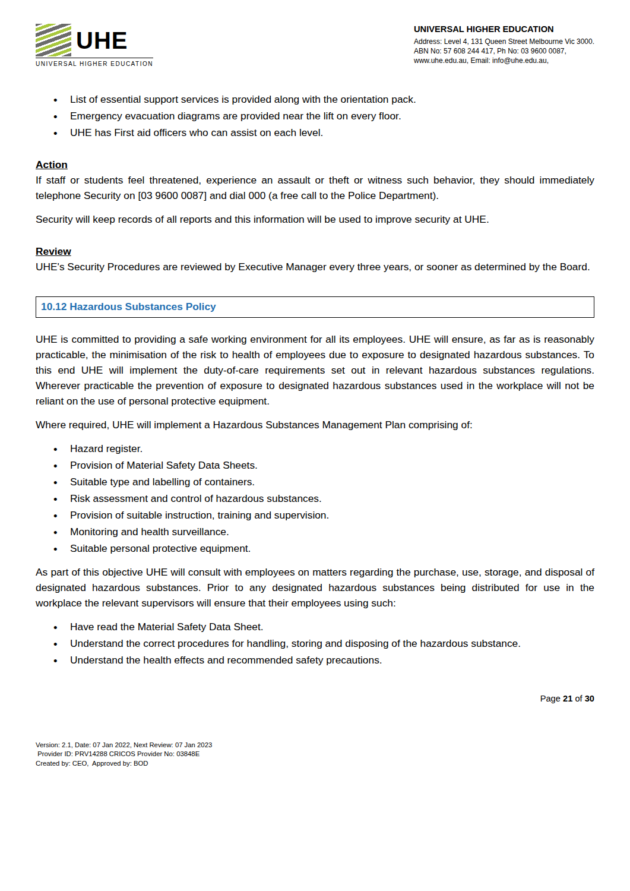UHE
UNIVERSAL HIGHER EDUCATION
UNIVERSAL HIGHER EDUCATION
Address: Level 4, 131 Queen Street Melbourne Vic 3000.
ABN No: 57 608 244 417, Ph No: 03 9600 0087,
www.uhe.edu.au, Email: info@uhe.edu.au,
List of essential support services is provided along with the orientation pack.
Emergency evacuation diagrams are provided near the lift on every floor.
UHE has First aid officers who can assist on each level.
Action
If staff or students feel threatened, experience an assault or theft or witness such behavior, they should immediately telephone Security on [03 9600 0087] and dial 000 (a free call to the Police Department).
Security will keep records of all reports and this information will be used to improve security at UHE.
Review
UHE's Security Procedures are reviewed by Executive Manager every three years, or sooner as determined by the Board.
10.12 Hazardous Substances Policy
UHE is committed to providing a safe working environment for all its employees. UHE will ensure, as far as is reasonably practicable, the minimisation of the risk to health of employees due to exposure to designated hazardous substances. To this end UHE will implement the duty-of-care requirements set out in relevant hazardous substances regulations. Wherever practicable the prevention of exposure to designated hazardous substances used in the workplace will not be reliant on the use of personal protective equipment.
Where required, UHE will implement a Hazardous Substances Management Plan comprising of:
Hazard register.
Provision of Material Safety Data Sheets.
Suitable type and labelling of containers.
Risk assessment and control of hazardous substances.
Provision of suitable instruction, training and supervision.
Monitoring and health surveillance.
Suitable personal protective equipment.
As part of this objective UHE will consult with employees on matters regarding the purchase, use, storage, and disposal of designated hazardous substances. Prior to any designated hazardous substances being distributed for use in the workplace the relevant supervisors will ensure that their employees using such:
Have read the Material Safety Data Sheet.
Understand the correct procedures for handling, storing and disposing of the hazardous substance.
Understand the health effects and recommended safety precautions.
Page 21 of 30
Version: 2.1, Date: 07 Jan 2022, Next Review: 07 Jan 2023
Provider ID: PRV14288 CRICOS Provider No: 03848E
Created by: CEO, Approved by: BOD